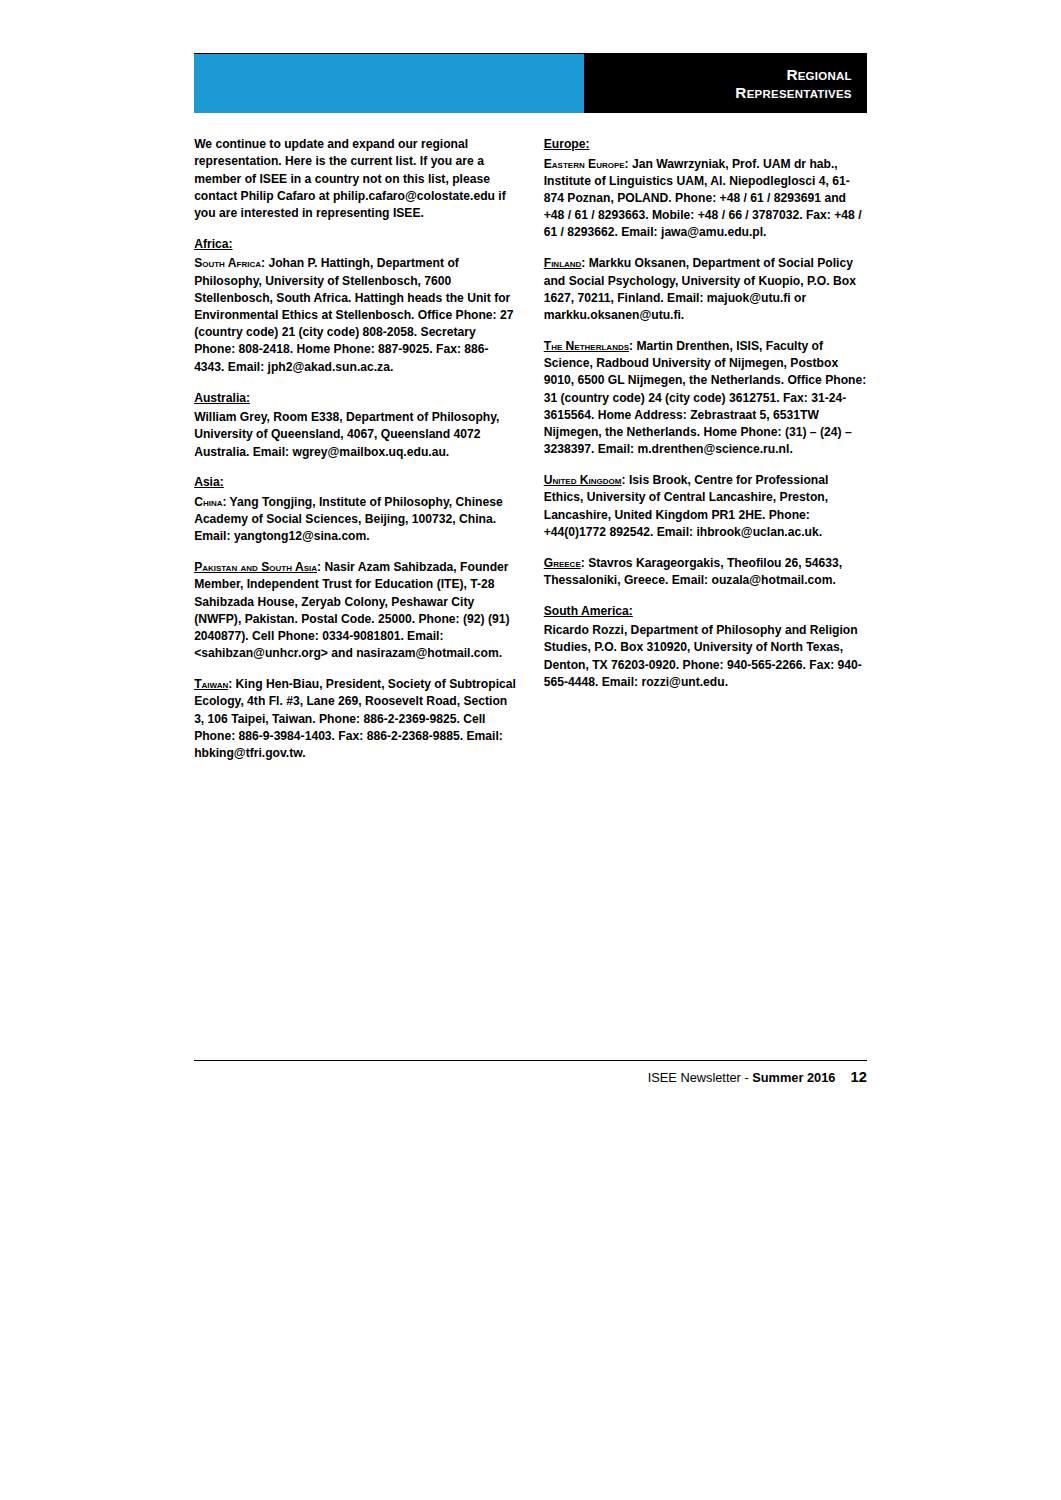REGIONAL REPRESENTATIVES
We continue to update and expand our regional representation. Here is the current list. If you are a member of ISEE in a country not on this list, please contact Philip Cafaro at philip.cafaro@colostate.edu if you are interested in representing ISEE.
Africa:
South Africa: Johan P. Hattingh, Department of Philosophy, University of Stellenbosch, 7600 Stellenbosch, South Africa. Hattingh heads the Unit for Environmental Ethics at Stellenbosch. Office Phone: 27 (country code) 21 (city code) 808-2058. Secretary Phone: 808-2418. Home Phone: 887-9025. Fax: 886-4343. Email: jph2@akad.sun.ac.za.
Australia:
William Grey, Room E338, Department of Philosophy, University of Queensland, 4067, Queensland 4072 Australia. Email: wgrey@mailbox.uq.edu.au.
Asia:
China: Yang Tongjing, Institute of Philosophy, Chinese Academy of Social Sciences, Beijing, 100732, China. Email: yangtong12@sina.com.
Pakistan and South Asia: Nasir Azam Sahibzada, Founder Member, Independent Trust for Education (ITE), T-28 Sahibzada House, Zeryab Colony, Peshawar City (NWFP), Pakistan. Postal Code. 25000. Phone: (92) (91) 2040877). Cell Phone: 0334-9081801. Email: <sahibzan@unhcr.org> and nasirazam@hotmail.com.
Taiwan: King Hen-Biau, President, Society of Subtropical Ecology, 4th Fl. #3, Lane 269, Roosevelt Road, Section 3, 106 Taipei, Taiwan. Phone: 886-2-2369-9825. Cell Phone: 886-9-3984-1403. Fax: 886-2-2368-9885. Email: hbking@tfri.gov.tw.
Europe:
Eastern Europe: Jan Wawrzyniak, Prof. UAM dr hab., Institute of Linguistics UAM, Al. Niepodleglosci 4, 61-874 Poznan, POLAND. Phone: +48 / 61 / 8293691 and +48 / 61 / 8293663. Mobile: +48 / 66 / 3787032. Fax: +48 / 61 / 8293662. Email: jawa@amu.edu.pl.
Finland: Markku Oksanen, Department of Social Policy and Social Psychology, University of Kuopio, P.O. Box 1627, 70211, Finland. Email: majuok@utu.fi or markku.oksanen@utu.fi.
The Netherlands: Martin Drenthen, ISIS, Faculty of Science, Radboud University of Nijmegen, Postbox 9010, 6500 GL Nijmegen, the Netherlands. Office Phone: 31 (country code) 24 (city code) 3612751. Fax: 31-24-3615564. Home Address: Zebrastraat 5, 6531TW Nijmegen, the Netherlands. Home Phone: (31) – (24) –3238397. Email: m.drenthen@science.ru.nl.
United Kingdom: Isis Brook, Centre for Professional Ethics, University of Central Lancashire, Preston, Lancashire, United Kingdom PR1 2HE. Phone: +44(0)1772 892542. Email: ihbrook@uclan.ac.uk.
Greece: Stavros Karageorgakis, Theofilou 26, 54633, Thessaloniki, Greece. Email: ouzala@hotmail.com.
South America:
Ricardo Rozzi, Department of Philosophy and Religion Studies, P.O. Box 310920, University of North Texas, Denton, TX 76203-0920. Phone: 940-565-2266. Fax: 940-565-4448. Email: rozzi@unt.edu.
ISEE Newsletter - Summer 2016 12